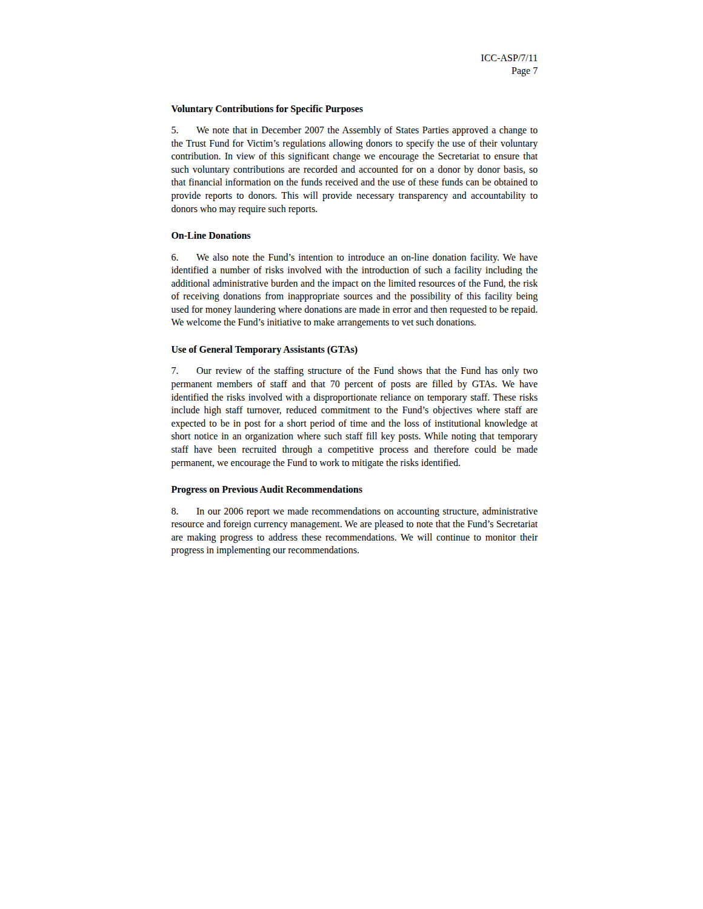ICC-ASP/7/11 Page 7
Voluntary Contributions for Specific Purposes
5. We note that in December 2007 the Assembly of States Parties approved a change to the Trust Fund for Victim’s regulations allowing donors to specify the use of their voluntary contribution. In view of this significant change we encourage the Secretariat to ensure that such voluntary contributions are recorded and accounted for on a donor by donor basis, so that financial information on the funds received and the use of these funds can be obtained to provide reports to donors. This will provide necessary transparency and accountability to donors who may require such reports.
On-Line Donations
6. We also note the Fund’s intention to introduce an on-line donation facility. We have identified a number of risks involved with the introduction of such a facility including the additional administrative burden and the impact on the limited resources of the Fund, the risk of receiving donations from inappropriate sources and the possibility of this facility being used for money laundering where donations are made in error and then requested to be repaid. We welcome the Fund’s initiative to make arrangements to vet such donations.
Use of General Temporary Assistants (GTAs)
7. Our review of the staffing structure of the Fund shows that the Fund has only two permanent members of staff and that 70 percent of posts are filled by GTAs. We have identified the risks involved with a disproportionate reliance on temporary staff. These risks include high staff turnover, reduced commitment to the Fund’s objectives where staff are expected to be in post for a short period of time and the loss of institutional knowledge at short notice in an organization where such staff fill key posts. While noting that temporary staff have been recruited through a competitive process and therefore could be made permanent, we encourage the Fund to work to mitigate the risks identified.
Progress on Previous Audit Recommendations
8. In our 2006 report we made recommendations on accounting structure, administrative resource and foreign currency management. We are pleased to note that the Fund’s Secretariat are making progress to address these recommendations. We will continue to monitor their progress in implementing our recommendations.